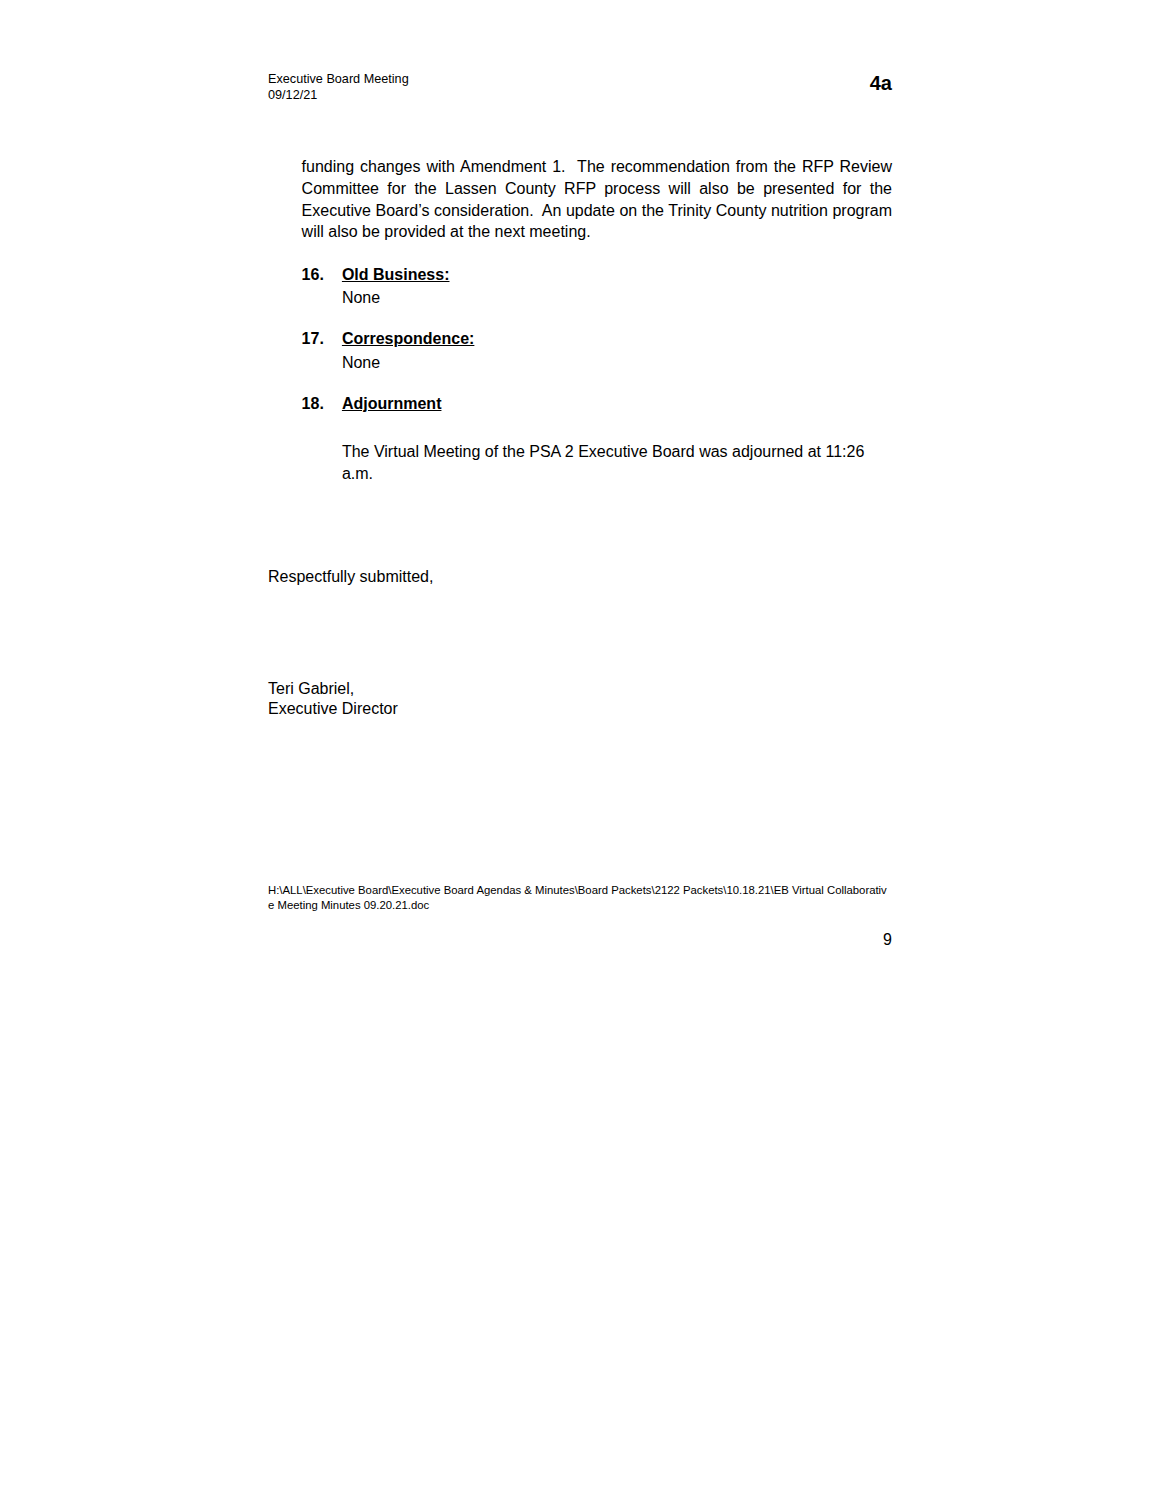Executive Board Meeting
09/12/21
4a
funding changes with Amendment 1. The recommendation from the RFP Review Committee for the Lassen County RFP process will also be presented for the Executive Board’s consideration. An update on the Trinity County nutrition program will also be provided at the next meeting.
16. Old Business:
None
17. Correspondence:
None
18. Adjournment
The Virtual Meeting of the PSA 2 Executive Board was adjourned at 11:26 a.m.
Respectfully submitted,
Teri Gabriel,
Executive Director
H:\ALL\Executive Board\Executive Board Agendas & Minutes\Board Packets\2122 Packets\10.18.21\EB Virtual Collaborative Meeting Minutes 09.20.21.doc
9